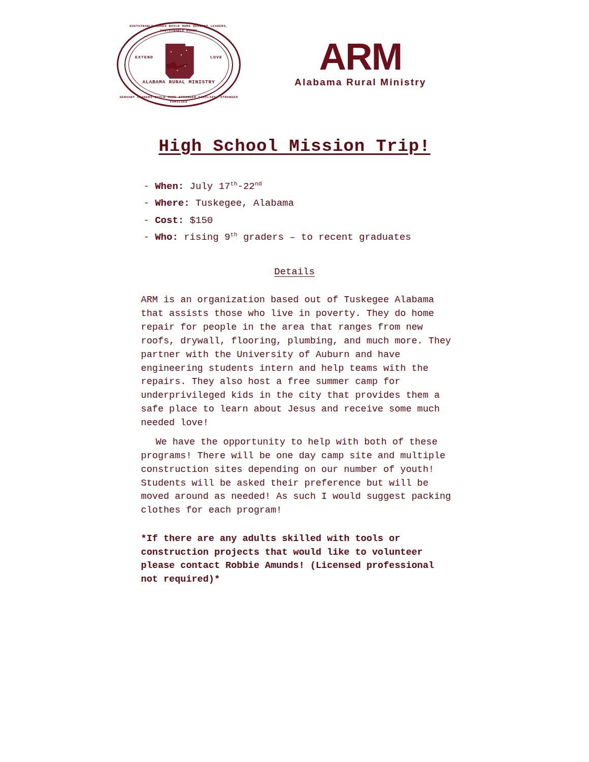SUSTAINABLE HOMES BUILD MORE SERVANT LEADERS, SUSTAINABLE HOMES
SERVANT LEADERS BUILD MORE STRONGER FAMILIES, STRONGER FAMILIES
EXTEND LOVE
ALABAMA RURAL MINISTRY
ARM
Alabama Rural Ministry
High School Mission Trip!
When: July 17th-22nd
Where: Tuskegee, Alabama
Cost: $150
Who: rising 9th graders – to recent graduates
Details
ARM is an organization based out of Tuskegee Alabama that assists those who live in poverty. They do home repair for people in the area that ranges from new roofs, drywall, flooring, plumbing, and much more. They partner with the University of Auburn and have engineering students intern and help teams with the repairs. They also host a free summer camp for underprivileged kids in the city that provides them a safe place to learn about Jesus and receive some much needed love!
We have the opportunity to help with both of these programs! There will be one day camp site and multiple construction sites depending on our number of youth! Students will be asked their preference but will be moved around as needed! As such I would suggest packing clothes for each program!
*If there are any adults skilled with tools or construction projects that would like to volunteer please contact Robbie Amunds! (Licensed professional not required)*